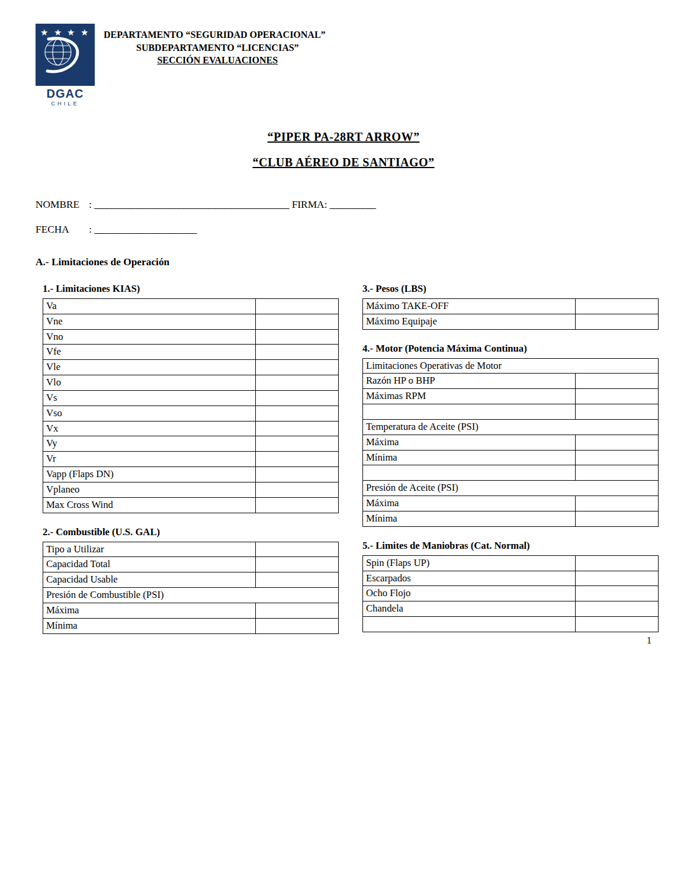★ ★ ★ ★
DGAC
CHILE
DEPARTAMENTO “SEGURIDAD OPERACIONAL”
SUBDEPARTAMENTO “LICENCIAS”
SECCIÓN EVALUACIONES
“PIPER PA-28RT ARROW”
“CLUB AÉREO DE SANTIAGO”
NOMBRE: ______________________________________ FIRMA: _________
FECHA: ____________________
A.- Limitaciones de Operación
1.- Limitaciones KIAS)
| Va | |
| Vne | |
| Vno | |
| Vfe | |
| Vle | |
| Vlo | |
| Vs | |
| Vso | |
| Vx | |
| Vy | |
| Vr | |
| Vapp (Flaps DN) | |
| Vplaneo | |
| Max Cross Wind | |
2.- Combustible (U.S. GAL)
| Tipo a Utilizar | |
| Capacidad Total | |
| Capacidad Usable | |
| Presión de Combustible (PSI) |
| Máxima | |
| Mínima | |
3.- Pesos (LBS)
| Máximo TAKE-OFF | |
| Máximo Equipaje | |
4.- Motor (Potencia Máxima Continua)
| Limitaciones Operativas de Motor |
| Razón HP o BHP | |
| Máximas RPM | |
| Temperatura de Aceite (PSI) |
| Máxima | |
| Mínima | |
| Presión de Aceite (PSI) |
| Máxima | |
| Mínima | |
5.- Limites de Maniobras (Cat. Normal)
| Spin (Flaps UP) | |
| Escarpados | |
| Ocho Flojo | |
| Chandela | |
1